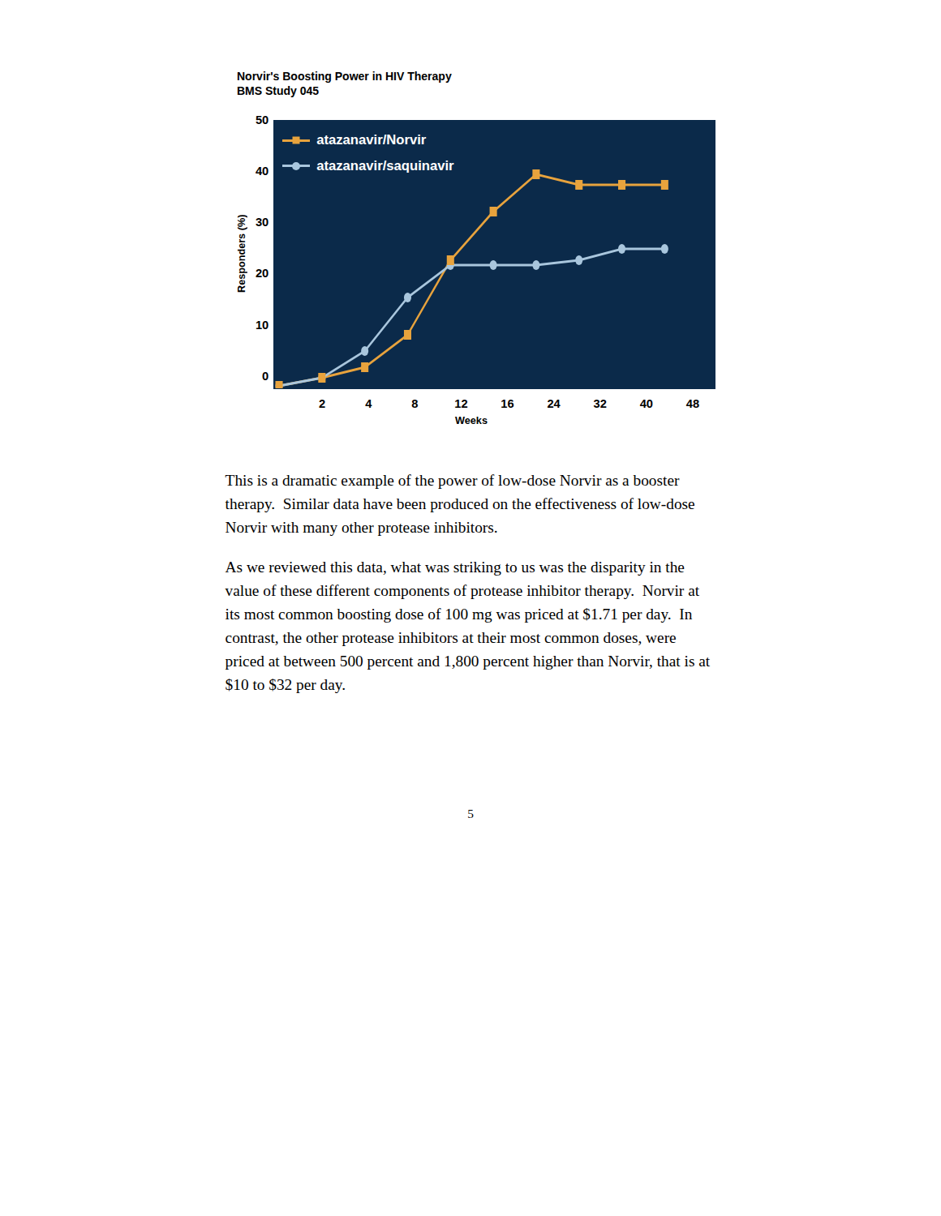Norvir's Boosting Power in HIV Therapy
BMS Study 045
Responders (%)
50 40 30 20 10 0
atazanavir/Norvir
atazanavir/saquinavir
2 4 8 12 16 24 32 40 48
Weeks
This is a dramatic example of the power of low-dose Norvir as a booster therapy. Similar data have been produced on the effectiveness of low-dose Norvir with many other protease inhibitors.
As we reviewed this data, what was striking to us was the disparity in the value of these different components of protease inhibitor therapy. Norvir at its most common boosting dose of 100 mg was priced at $1.71 per day. In contrast, the other protease inhibitors at their most common doses, were priced at between 500 percent and 1,800 percent higher than Norvir, that is at $10 to $32 per day.
5